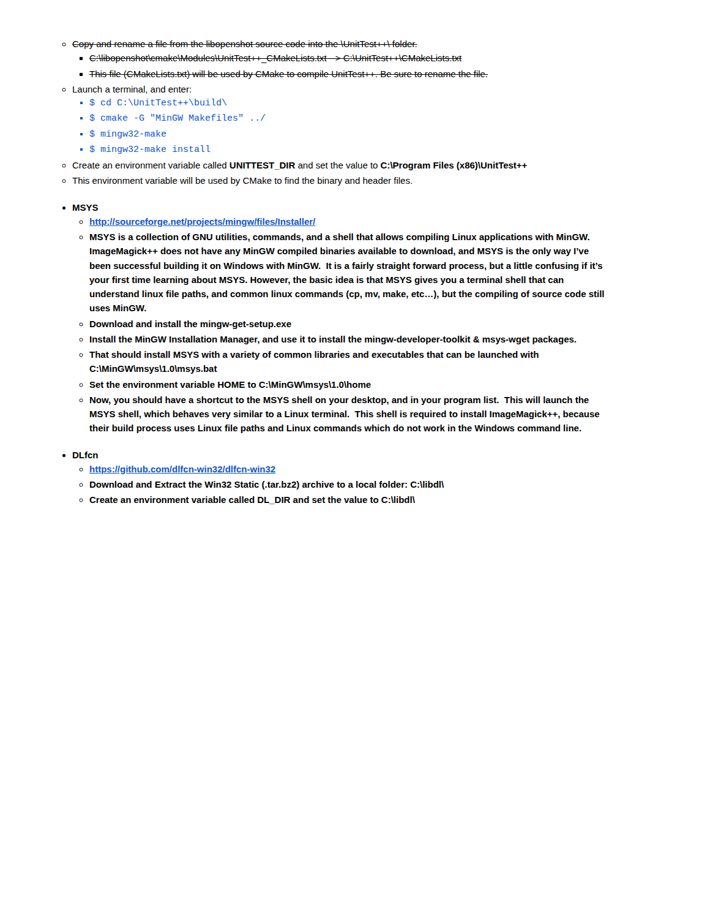Copy and rename a file from the libopenshot source code into the \UnitTest++\ folder.
C:\libopenshot\cmake\Modules\UnitTest++_CMakeLists.txt --> C:\UnitTest++\CMakeLists.txt
This file (CMakeLists.txt) will be used by CMake to compile UnitTest++. Be sure to rename the file.
Launch a terminal, and enter:
$ cd C:\UnitTest++\build\
$ cmake -G "MinGW Makefiles" ../
$ mingw32-make
$ mingw32-make install
Create an environment variable called UNITTEST_DIR and set the value to C:\Program Files (x86)\UnitTest++
This environment variable will be used by CMake to find the binary and header files.
MSYS
http://sourceforge.net/projects/mingw/files/Installer/
MSYS is a collection of GNU utilities, commands, and a shell that allows compiling Linux applications with MinGW. ImageMagick++ does not have any MinGW compiled binaries available to download, and MSYS is the only way I’ve been successful building it on Windows with MinGW. It is a fairly straight forward process, but a little confusing if it’s your first time learning about MSYS. However, the basic idea is that MSYS gives you a terminal shell that can understand linux file paths, and common linux commands (cp, mv, make, etc…), but the compiling of source code still uses MinGW.
Download and install the mingw-get-setup.exe
Install the MinGW Installation Manager, and use it to install the mingw-developer-toolkit & msys-wget packages.
That should install MSYS with a variety of common libraries and executables that can be launched with C:\MinGW\msys\1.0\msys.bat
Set the environment variable HOME to C:\MinGW\msys\1.0\home
Now, you should have a shortcut to the MSYS shell on your desktop, and in your program list. This will launch the MSYS shell, which behaves very similar to a Linux terminal. This shell is required to install ImageMagick++, because their build process uses Linux file paths and Linux commands which do not work in the Windows command line.
DLfcn
https://github.com/dlfcn-win32/dlfcn-win32
Download and Extract the Win32 Static (.tar.bz2) archive to a local folder: C:\libdl\
Create an environment variable called DL_DIR and set the value to C:\libdl\